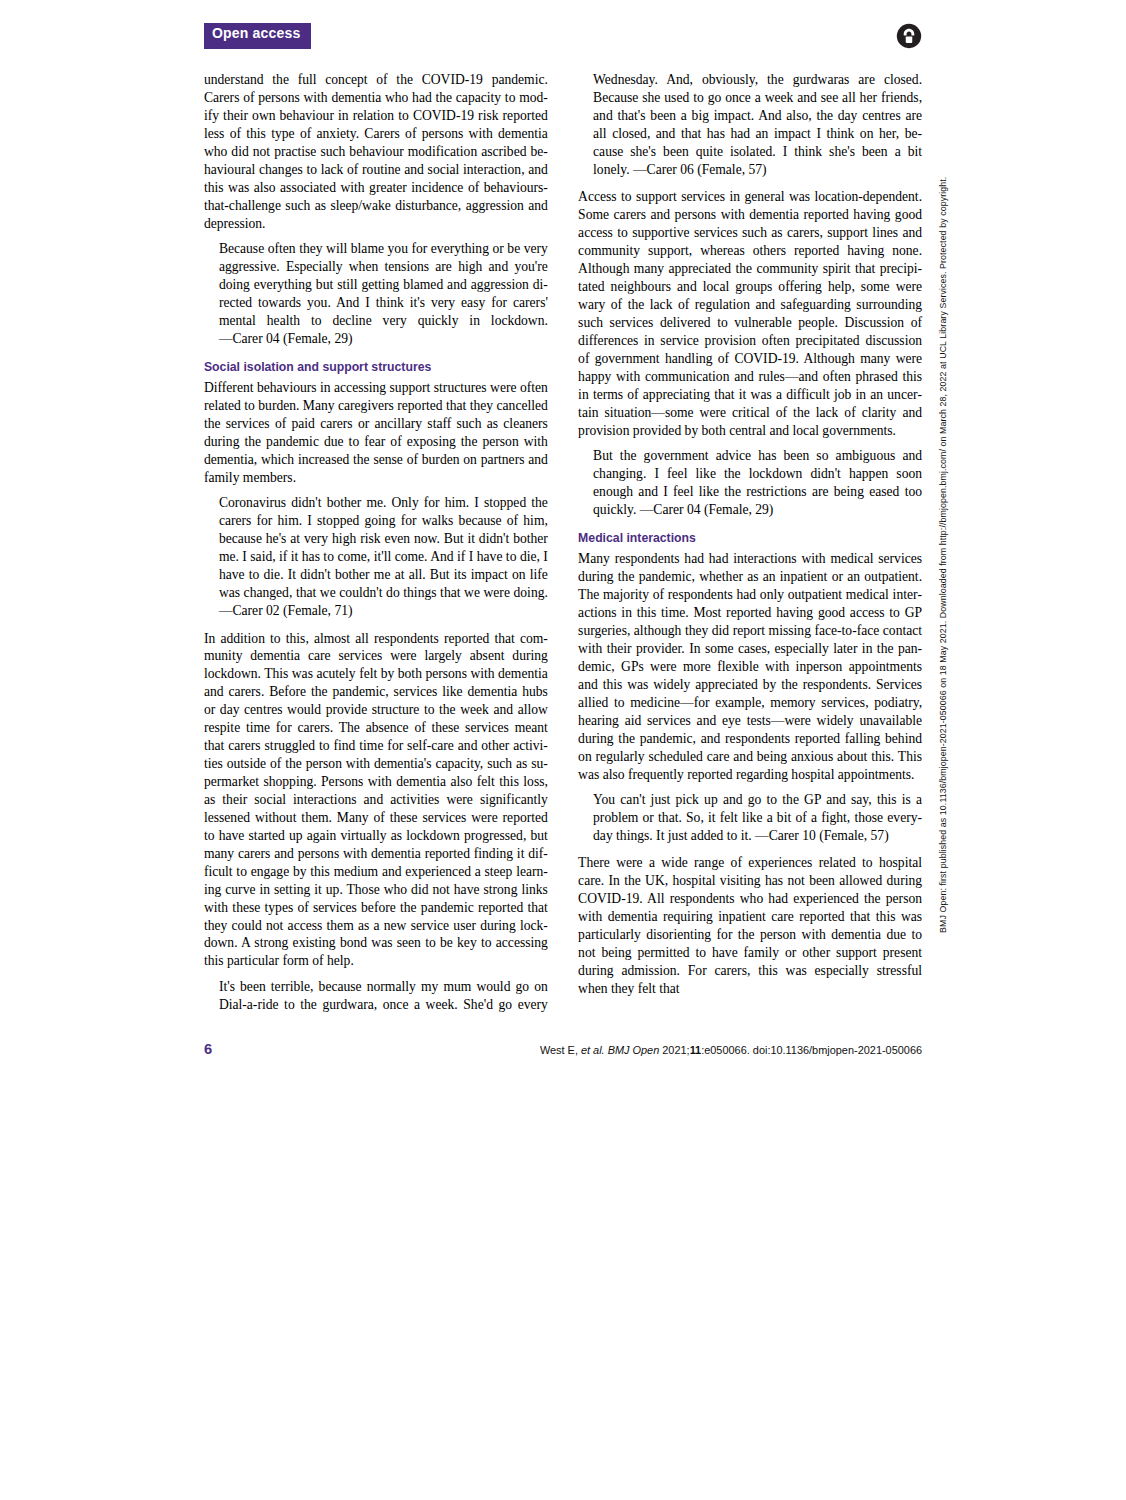BMJ Open: first published as 10.1136/bmjopen-2021-050066 on 18 May 2021. Downloaded from http://bmjopen.bmj.com/ on March 28, 2022 at UCL Library Services. Protected by copyright.
Open access
understand the full concept of the COVID-19 pandemic. Carers of persons with dementia who had the capacity to modify their own behaviour in relation to COVID-19 risk reported less of this type of anxiety. Carers of persons with dementia who did not practise such behaviour modification ascribed behavioural changes to lack of routine and social interaction, and this was also associated with greater incidence of behaviours-that-challenge such as sleep/wake disturbance, aggression and depression.
Because often they will blame you for everything or be very aggressive. Especially when tensions are high and you're doing everything but still getting blamed and aggression directed towards you. And I think it's very easy for carers' mental health to decline very quickly in lockdown. —Carer 04 (Female, 29)
Social isolation and support structures
Different behaviours in accessing support structures were often related to burden. Many caregivers reported that they cancelled the services of paid carers or ancillary staff such as cleaners during the pandemic due to fear of exposing the person with dementia, which increased the sense of burden on partners and family members.
Coronavirus didn't bother me. Only for him. I stopped the carers for him. I stopped going for walks because of him, because he's at very high risk even now. But it didn't bother me. I said, if it has to come, it'll come. And if I have to die, I have to die. It didn't bother me at all. But its impact on life was changed, that we couldn't do things that we were doing. —Carer 02 (Female, 71)
In addition to this, almost all respondents reported that community dementia care services were largely absent during lockdown. This was acutely felt by both persons with dementia and carers. Before the pandemic, services like dementia hubs or day centres would provide structure to the week and allow respite time for carers. The absence of these services meant that carers struggled to find time for self-care and other activities outside of the person with dementia's capacity, such as supermarket shopping. Persons with dementia also felt this loss, as their social interactions and activities were significantly lessened without them. Many of these services were reported to have started up again virtually as lockdown progressed, but many carers and persons with dementia reported finding it difficult to engage by this medium and experienced a steep learning curve in setting it up. Those who did not have strong links with these types of services before the pandemic reported that they could not access them as a new service user during lockdown. A strong existing bond was seen to be key to accessing this particular form of help.
It's been terrible, because normally my mum would go on Dial-a-ride to the gurdwara, once a week. She'd go every Wednesday. And, obviously, the gurdwaras are closed. Because she used to go once a week and see all her friends, and that's been a big impact. And also, the day centres are all closed, and that has had an impact I think on her, because she's been quite isolated. I think she's been a bit lonely. —Carer 06 (Female, 57)
Access to support services in general was location-dependent. Some carers and persons with dementia reported having good access to supportive services such as carers, support lines and community support, whereas others reported having none. Although many appreciated the community spirit that precipitated neighbours and local groups offering help, some were wary of the lack of regulation and safeguarding surrounding such services delivered to vulnerable people. Discussion of differences in service provision often precipitated discussion of government handling of COVID-19. Although many were happy with communication and rules—and often phrased this in terms of appreciating that it was a difficult job in an uncertain situation—some were critical of the lack of clarity and provision provided by both central and local governments.
But the government advice has been so ambiguous and changing. I feel like the lockdown didn't happen soon enough and I feel like the restrictions are being eased too quickly. —Carer 04 (Female, 29)
Medical interactions
Many respondents had had interactions with medical services during the pandemic, whether as an inpatient or an outpatient. The majority of respondents had only outpatient medical interactions in this time. Most reported having good access to GP surgeries, although they did report missing face-to-face contact with their provider. In some cases, especially later in the pandemic, GPs were more flexible with inperson appointments and this was widely appreciated by the respondents. Services allied to medicine—for example, memory services, podiatry, hearing aid services and eye tests—were widely unavailable during the pandemic, and respondents reported falling behind on regularly scheduled care and being anxious about this. This was also frequently reported regarding hospital appointments.
You can't just pick up and go to the GP and say, this is a problem or that. So, it felt like a bit of a fight, those everyday things. It just added to it. —Carer 10 (Female, 57)
There were a wide range of experiences related to hospital care. In the UK, hospital visiting has not been allowed during COVID-19. All respondents who had experienced the person with dementia requiring inpatient care reported that this was particularly disorienting for the person with dementia due to not being permitted to have family or other support present during admission. For carers, this was especially stressful when they felt that
6
West E, et al. BMJ Open 2021;11:e050066. doi:10.1136/bmjopen-2021-050066